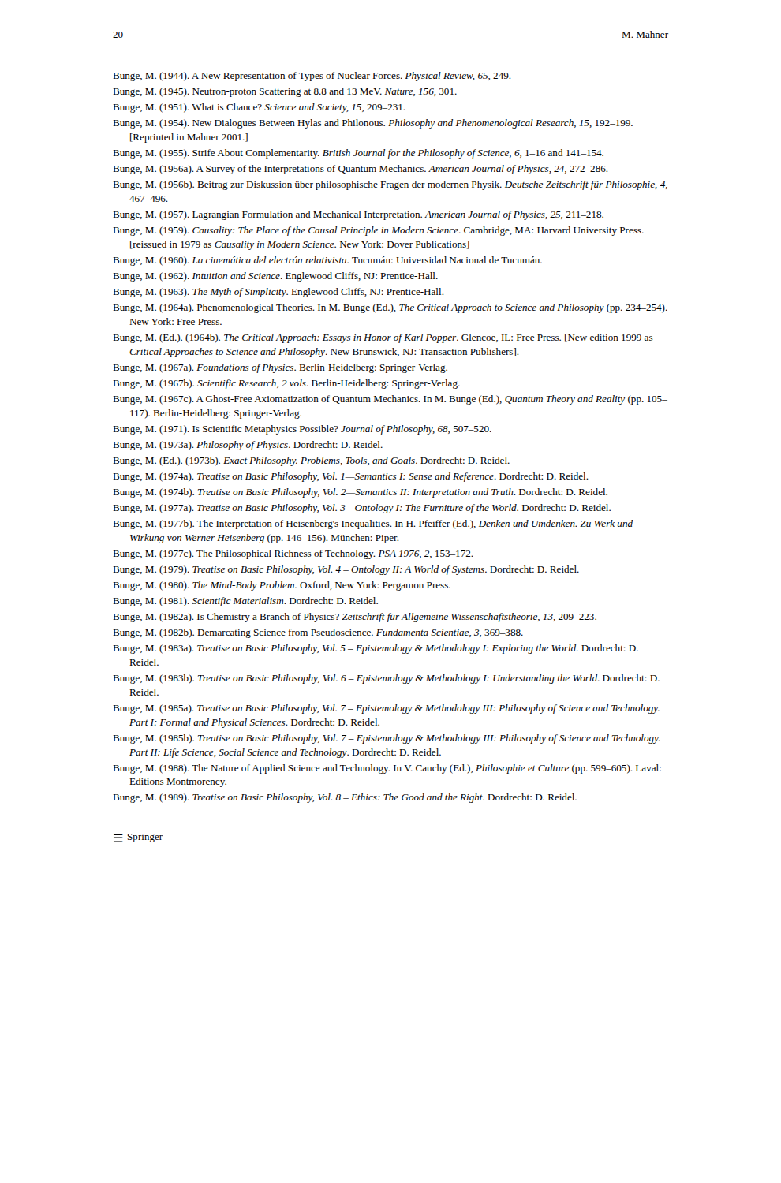20 M. Mahner
Bunge, M. (1944). A New Representation of Types of Nuclear Forces. Physical Review, 65, 249.
Bunge, M. (1945). Neutron-proton Scattering at 8.8 and 13 MeV. Nature, 156, 301.
Bunge, M. (1951). What is Chance? Science and Society, 15, 209–231.
Bunge, M. (1954). New Dialogues Between Hylas and Philonous. Philosophy and Phenomenological Research, 15, 192–199. [Reprinted in Mahner 2001.]
Bunge, M. (1955). Strife About Complementarity. British Journal for the Philosophy of Science, 6, 1–16 and 141–154.
Bunge, M. (1956a). A Survey of the Interpretations of Quantum Mechanics. American Journal of Physics, 24, 272–286.
Bunge, M. (1956b). Beitrag zur Diskussion über philosophische Fragen der modernen Physik. Deutsche Zeitschrift für Philosophie, 4, 467–496.
Bunge, M. (1957). Lagrangian Formulation and Mechanical Interpretation. American Journal of Physics, 25, 211–218.
Bunge, M. (1959). Causality: The Place of the Causal Principle in Modern Science. Cambridge, MA: Harvard University Press. [reissued in 1979 as Causality in Modern Science. New York: Dover Publications]
Bunge, M. (1960). La cinemática del electrón relativista. Tucumán: Universidad Nacional de Tucumán.
Bunge, M. (1962). Intuition and Science. Englewood Cliffs, NJ: Prentice-Hall.
Bunge, M. (1963). The Myth of Simplicity. Englewood Cliffs, NJ: Prentice-Hall.
Bunge, M. (1964a). Phenomenological Theories. In M. Bunge (Ed.), The Critical Approach to Science and Philosophy (pp. 234–254). New York: Free Press.
Bunge, M. (Ed.). (1964b). The Critical Approach: Essays in Honor of Karl Popper. Glencoe, IL: Free Press. [New edition 1999 as Critical Approaches to Science and Philosophy. New Brunswick, NJ: Transaction Publishers].
Bunge, M. (1967a). Foundations of Physics. Berlin-Heidelberg: Springer-Verlag.
Bunge, M. (1967b). Scientific Research, 2 vols. Berlin-Heidelberg: Springer-Verlag.
Bunge, M. (1967c). A Ghost-Free Axiomatization of Quantum Mechanics. In M. Bunge (Ed.), Quantum Theory and Reality (pp. 105–117). Berlin-Heidelberg: Springer-Verlag.
Bunge, M. (1971). Is Scientific Metaphysics Possible? Journal of Philosophy, 68, 507–520.
Bunge, M. (1973a). Philosophy of Physics. Dordrecht: D. Reidel.
Bunge, M. (Ed.). (1973b). Exact Philosophy. Problems, Tools, and Goals. Dordrecht: D. Reidel.
Bunge, M. (1974a). Treatise on Basic Philosophy, Vol. 1—Semantics I: Sense and Reference. Dordrecht: D. Reidel.
Bunge, M. (1974b). Treatise on Basic Philosophy, Vol. 2—Semantics II: Interpretation and Truth. Dordrecht: D. Reidel.
Bunge, M. (1977a). Treatise on Basic Philosophy, Vol. 3—Ontology I: The Furniture of the World. Dordrecht: D. Reidel.
Bunge, M. (1977b). The Interpretation of Heisenberg's Inequalities. In H. Pfeiffer (Ed.), Denken und Umdenken. Zu Werk und Wirkung von Werner Heisenberg (pp. 146–156). München: Piper.
Bunge, M. (1977c). The Philosophical Richness of Technology. PSA 1976, 2, 153–172.
Bunge, M. (1979). Treatise on Basic Philosophy, Vol. 4 – Ontology II: A World of Systems. Dordrecht: D. Reidel.
Bunge, M. (1980). The Mind-Body Problem. Oxford, New York: Pergamon Press.
Bunge, M. (1981). Scientific Materialism. Dordrecht: D. Reidel.
Bunge, M. (1982a). Is Chemistry a Branch of Physics? Zeitschrift für Allgemeine Wissenschaftstheorie, 13, 209–223.
Bunge, M. (1982b). Demarcating Science from Pseudoscience. Fundamenta Scientiae, 3, 369–388.
Bunge, M. (1983a). Treatise on Basic Philosophy, Vol. 5 – Epistemology & Methodology I: Exploring the World. Dordrecht: D. Reidel.
Bunge, M. (1983b). Treatise on Basic Philosophy, Vol. 6 – Epistemology & Methodology I: Understanding the World. Dordrecht: D. Reidel.
Bunge, M. (1985a). Treatise on Basic Philosophy, Vol. 7 – Epistemology & Methodology III: Philosophy of Science and Technology. Part I: Formal and Physical Sciences. Dordrecht: D. Reidel.
Bunge, M. (1985b). Treatise on Basic Philosophy, Vol. 7 – Epistemology & Methodology III: Philosophy of Science and Technology. Part II: Life Science, Social Science and Technology. Dordrecht: D. Reidel.
Bunge, M. (1988). The Nature of Applied Science and Technology. In V. Cauchy (Ed.), Philosophie et Culture (pp. 599–605). Laval: Editions Montmorency.
Bunge, M. (1989). Treatise on Basic Philosophy, Vol. 8 – Ethics: The Good and the Right. Dordrecht: D. Reidel.
☰ Springer